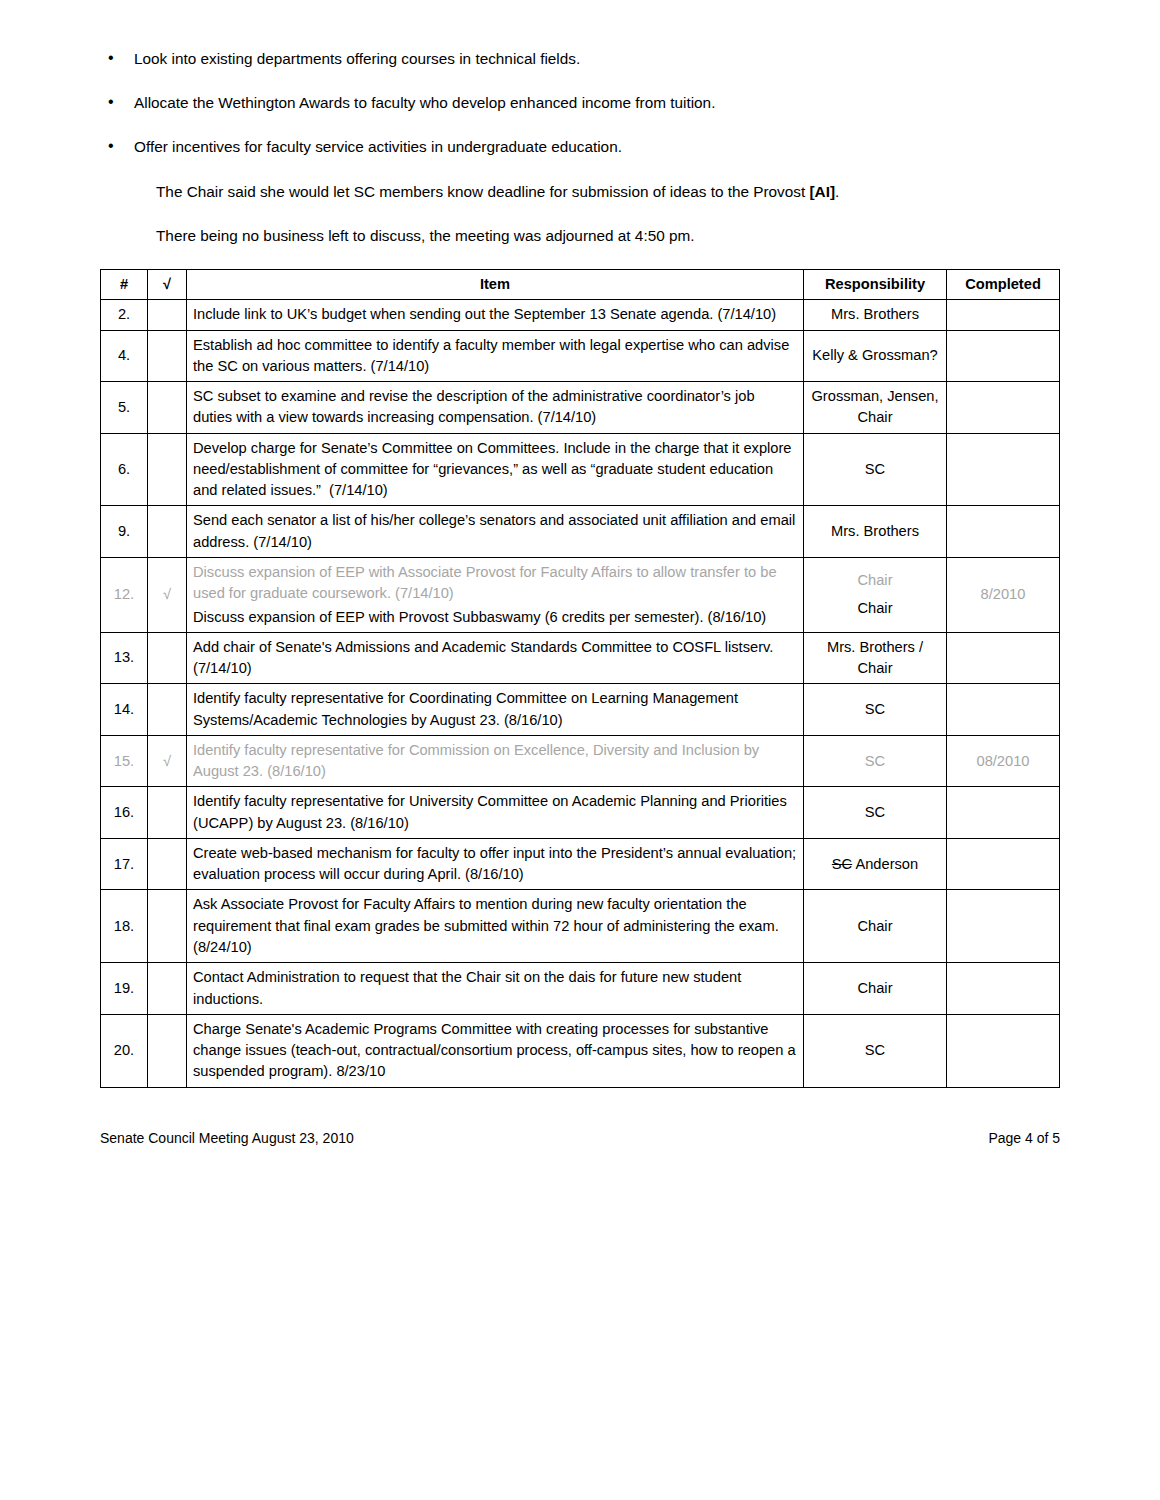Look into existing departments offering courses in technical fields.
Allocate the Wethington Awards to faculty who develop enhanced income from tuition.
Offer incentives for faculty service activities in undergraduate education.
The Chair said she would let SC members know deadline for submission of ideas to the Provost [AI].
There being no business left to discuss, the meeting was adjourned at 4:50 pm.
| # | √ | Item | Responsibility | Completed |
| --- | --- | --- | --- | --- |
| 2. | | Include link to UK’s budget when sending out the September 13 Senate agenda. (7/14/10) | Mrs. Brothers | |
| 4. | | Establish ad hoc committee to identify a faculty member with legal expertise who can advise the SC on various matters. (7/14/10) | Kelly & Grossman? | |
| 5. | | SC subset to examine and revise the description of the administrative coordinator’s job duties with a view towards increasing compensation. (7/14/10) | Grossman, Jensen, Chair | |
| 6. | | Develop charge for Senate’s Committee on Committees. Include in the charge that it explore need/establishment of committee for “grievances,” as well as “graduate student education and related issues.” (7/14/10) | SC | |
| 9. | | Send each senator a list of his/her college’s senators and associated unit affiliation and email address. (7/14/10) | Mrs. Brothers | |
| 12. | √ | Discuss expansion of EEP with Associate Provost for Faculty Affairs to allow transfer to be used for graduate coursework. (7/14/10) Discuss expansion of EEP with Provost Subbaswamy (6 credits per semester). (8/16/10) | Chair Chair | 8/2010 |
| 13. | | Add chair of Senate's Admissions and Academic Standards Committee to COSFL listserv. (7/14/10) | Mrs. Brothers / Chair | |
| 14. | | Identify faculty representative for Coordinating Committee on Learning Management Systems/Academic Technologies by August 23. (8/16/10) | SC | |
| 15. | √ | Identify faculty representative for Commission on Excellence, Diversity and Inclusion by August 23. (8/16/10) | SC | 08/2010 |
| 16. | | Identify faculty representative for University Committee on Academic Planning and Priorities (UCAPP) by August 23. (8/16/10) | SC | |
| 17. | | Create web-based mechanism for faculty to offer input into the President’s annual evaluation; evaluation process will occur during April. (8/16/10) | SC Anderson | |
| 18. | | Ask Associate Provost for Faculty Affairs to mention during new faculty orientation the requirement that final exam grades be submitted within 72 hour of administering the exam. (8/24/10) | Chair | |
| 19. | | Contact Administration to request that the Chair sit on the dais for future new student inductions. | Chair | |
| 20. | | Charge Senate's Academic Programs Committee with creating processes for substantive change issues (teach-out, contractual/consortium process, off-campus sites, how to reopen a suspended program). 8/23/10 | SC | |
Senate Council Meeting August 23, 2010 Page 4 of 5